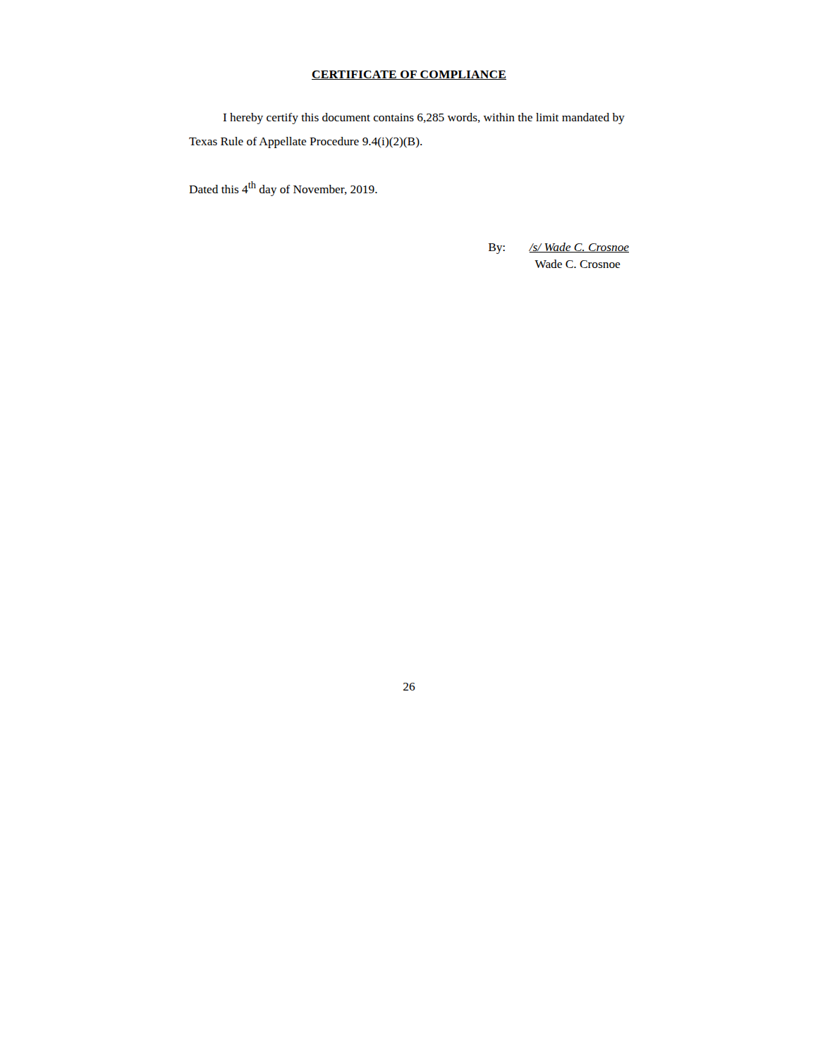CERTIFICATE OF COMPLIANCE
I hereby certify this document contains 6,285 words, within the limit mandated by Texas Rule of Appellate Procedure 9.4(i)(2)(B).
Dated this 4th day of November, 2019.
By:
/s/ Wade C. Crosnoe
Wade C. Crosnoe
26